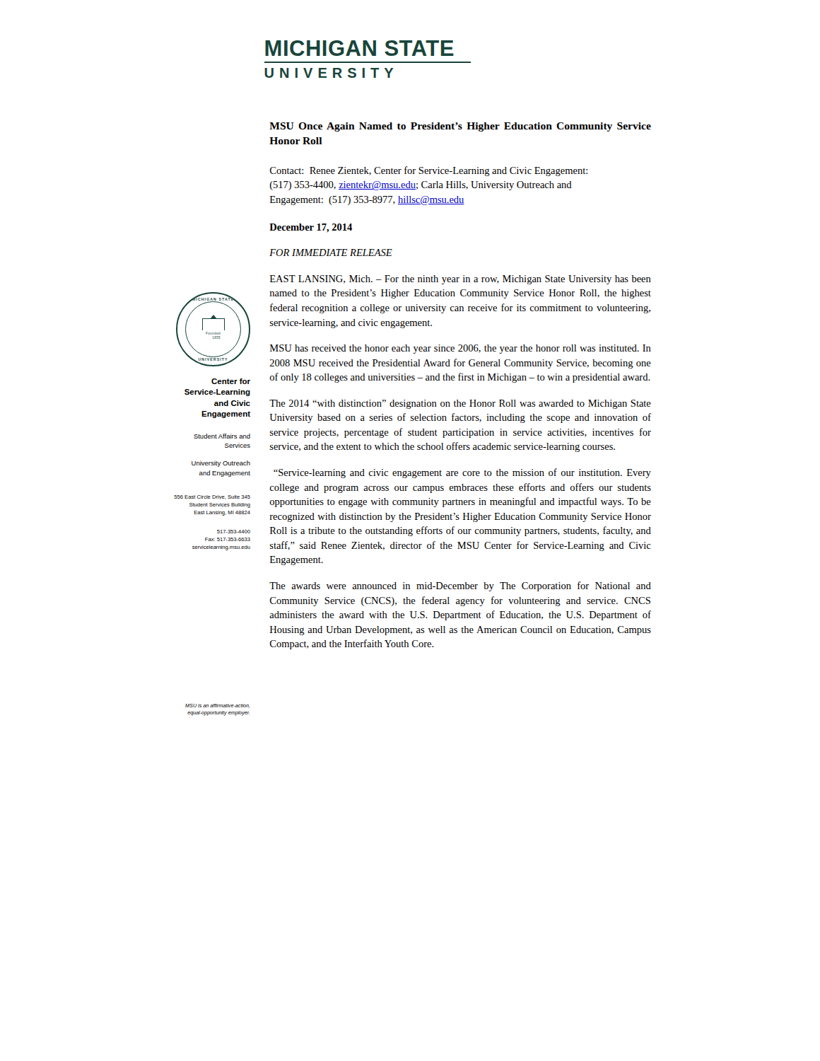MICHIGAN STATE
UNIVERSITY
MICHIGAN STATE
Founded
1855
UNIVERSITY
Center for
Service-Learning
and Civic
Engagement
Student Affairs and
Services
University Outreach
and Engagement
556 East Circle Drive, Suite 345
Student Services Building
East Lansing, MI 48824
517-353-4400
Fax: 517-353-6633
servicelearning.msu.edu
MSU Once Again Named to President’s Higher Education Community Service Honor Roll
Contact: Renee Zientek, Center for Service-Learning and Civic Engagement:
(517) 353-4400, zientekr@msu.edu; Carla Hills, University Outreach and
Engagement: (517) 353-8977, hillsc@msu.edu
December 17, 2014
FOR IMMEDIATE RELEASE
EAST LANSING, Mich. – For the ninth year in a row, Michigan State University has been named to the President’s Higher Education Community Service Honor Roll, the highest federal recognition a college or university can receive for its commitment to volunteering, service-learning, and civic engagement.
MSU has received the honor each year since 2006, the year the honor roll was instituted. In 2008 MSU received the Presidential Award for General Community Service, becoming one of only 18 colleges and universities – and the first in Michigan – to win a presidential award.
The 2014 “with distinction” designation on the Honor Roll was awarded to Michigan State University based on a series of selection factors, including the scope and innovation of service projects, percentage of student participation in service activities, incentives for service, and the extent to which the school offers academic service-learning courses.
“Service-learning and civic engagement are core to the mission of our institution. Every college and program across our campus embraces these efforts and offers our students opportunities to engage with community partners in meaningful and impactful ways. To be recognized with distinction by the President’s Higher Education Community Service Honor Roll is a tribute to the outstanding efforts of our community partners, students, faculty, and staff,” said Renee Zientek, director of the MSU Center for Service-Learning and Civic Engagement.
The awards were announced in mid-December by The Corporation for National and Community Service (CNCS), the federal agency for volunteering and service. CNCS administers the award with the U.S. Department of Education, the U.S. Department of Housing and Urban Development, as well as the American Council on Education, Campus Compact, and the Interfaith Youth Core.
MSU is an affirmative-action,
equal-opportunity employer.